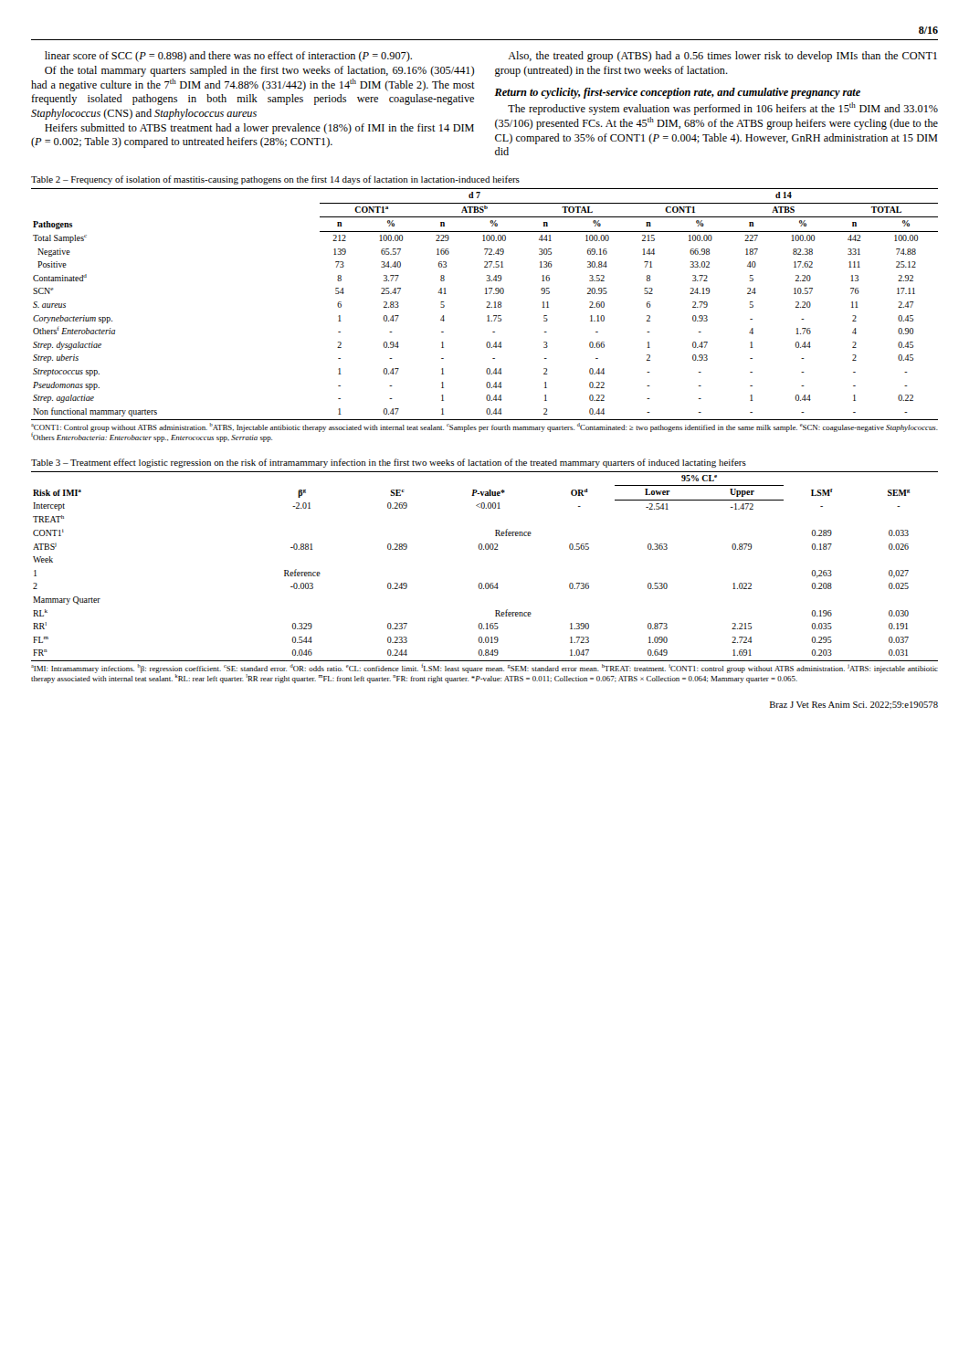8/16
linear score of SCC (P = 0.898) and there was no effect of interaction (P = 0.907).
Of the total mammary quarters sampled in the first two weeks of lactation, 69.16% (305/441) had a negative culture in the 7th DIM and 74.88% (331/442) in the 14th DIM (Table 2). The most frequently isolated pathogens in both milk samples periods were coagulase-negative Staphylococcus (CNS) and Staphylococcus aureus
Heifers submitted to ATBS treatment had a lower prevalence (18%) of IMI in the first 14 DIM (P = 0.002; Table 3) compared to untreated heifers (28%; CONT1).
Also, the treated group (ATBS) had a 0.56 times lower risk to develop IMIs than the CONT1 group (untreated) in the first two weeks of lactation.
Return to cyclicity, first-service conception rate, and cumulative pregnancy rate
The reproductive system evaluation was performed in 106 heifers at the 15th DIM and 33.01% (35/106) presented FCs. At the 45th DIM, 68% of the ATBS group heifers were cycling (due to the CL) compared to 35% of CONT1 (P = 0.004; Table 4). However, GnRH administration at 15 DIM did
Table 2 – Frequency of isolation of mastitis-causing pathogens on the first 14 days of lactation in lactation-induced heifers
| Pathogens | d 7 | d 14 |
| --- | --- | --- |
| CONT1 a | ATBS b | TOTAL | CONT1 | ATBS | TOTAL |
| n | % | n | % | n | % | n | % | n | % | n | % |
| Total Samples c | 212 | 100.00 | 229 | 100.00 | 441 | 100.00 | 215 | 100.00 | 227 | 100.00 | 442 | 100.00 |
| Negative | 139 | 65.57 | 166 | 72.49 | 305 | 69.16 | 144 | 66.98 | 187 | 82.38 | 331 | 74.88 |
| Positive | 73 | 34.40 | 63 | 27.51 | 136 | 30.84 | 71 | 33.02 | 40 | 17.62 | 111 | 25.12 |
| Contaminated d | 8 | 3.77 | 8 | 3.49 | 16 | 3.52 | 8 | 3.72 | 5 | 2.20 | 13 | 2.92 |
| SCN e | 54 | 25.47 | 41 | 17.90 | 95 | 20.95 | 52 | 24.19 | 24 | 10.57 | 76 | 17.11 |
| S. aureus | 6 | 2.83 | 5 | 2.18 | 11 | 2.60 | 6 | 2.79 | 5 | 2.20 | 11 | 2.47 |
| Corynebacterium spp. | 1 | 0.47 | 4 | 1.75 | 5 | 1.10 | 2 | 0.93 | - | - | 2 | 0.45 |
| Others f Enterobacteria | - | - | - | - | - | - | - | - | 4 | 1.76 | 4 | 0.90 |
| Strep. dysgalactiae | 2 | 0.94 | 1 | 0.44 | 3 | 0.66 | 1 | 0.47 | 1 | 0.44 | 2 | 0.45 |
| Strep. uberis | - | - | - | - | - | - | 2 | 0.93 | - | - | 2 | 0.45 |
| Streptococcus spp. | 1 | 0.47 | 1 | 0.44 | 2 | 0.44 | - | - | - | - | - | - |
| Pseudomonas spp. | - | - | 1 | 0.44 | 1 | 0.22 | - | - | - | - | - | - |
| Strep. agalactiae | - | - | 1 | 0.44 | 1 | 0.22 | - | - | 1 | 0.44 | 1 | 0.22 |
| Non functional mammary quarters | 1 | 0.47 | 1 | 0.44 | 2 | 0.44 | - | - | - | - | - | - |
aCONT1: Control group without ATBS administration. bATBS, Injectable antibiotic therapy associated with internal teat sealant. cSamples per fourth mammary quarters. dContaminated: ≥ two pathogens identified in the same milk sample. eSCN: coagulase-negative Staphylococcus. fOthers Enterobacteria: Enterobacter spp., Enterococcus spp, Serratia spp.
Table 3 – Treatment effect logistic regression on the risk of intramammary infection in the first two weeks of lactation of the treated mammary quarters of induced lactating heifers
| Risk of IMI a | β g | SE c | P -value* | OR d | 95% CL e | LSM f | SEM g |
| --- | --- | --- | --- | --- | --- | --- | --- |
| Lower | Upper |
| Intercept | -2.01 | 0.269 | <0.001 | - | -2.541 | -1.472 | - | - |
| TREAT h | | | | | | | | |
| CONT1 i | Reference | 0.289 | 0.033 |
| ATBS j | -0.881 | 0.289 | 0.002 | 0.565 | 0.363 | 0.879 | 0.187 | 0.026 |
| Week | | | | | | | | |
| 1 | Reference | | | | | | 0,263 | 0,027 |
| 2 | -0.003 | 0.249 | 0.064 | 0.736 | 0.530 | 1.022 | 0.208 | 0.025 |
| Mammary Quarter | | | | | | | | |
| RL k | Reference | 0.196 | 0.030 |
| RR l | 0.329 | 0.237 | 0.165 | 1.390 | 0.873 | 2.215 | 0.035 | 0.191 |
| FL m | 0.544 | 0.233 | 0.019 | 1.723 | 1.090 | 2.724 | 0.295 | 0.037 |
| FR n | 0.046 | 0.244 | 0.849 | 1.047 | 0.649 | 1.691 | 0.203 | 0.031 |
aIMI: Intramammary infections. bβ: regression coefficient. cSE: standard error. dOR: odds ratio. eCL: confidence limit. fLSM: least square mean. gSEM: standard error mean. hTREAT: treatment. iCONT1: control group without ATBS administration. jATBS: injectable antibiotic therapy associated with internal teat sealant. kRL: rear left quarter. lRR rear right quarter. mFL: front left quarter. nFR: front right quarter. *P-value: ATBS = 0.011; Collection = 0.067; ATBS × Collection = 0.064; Mammary quarter = 0.065.
Braz J Vet Res Anim Sci. 2022;59:e190578